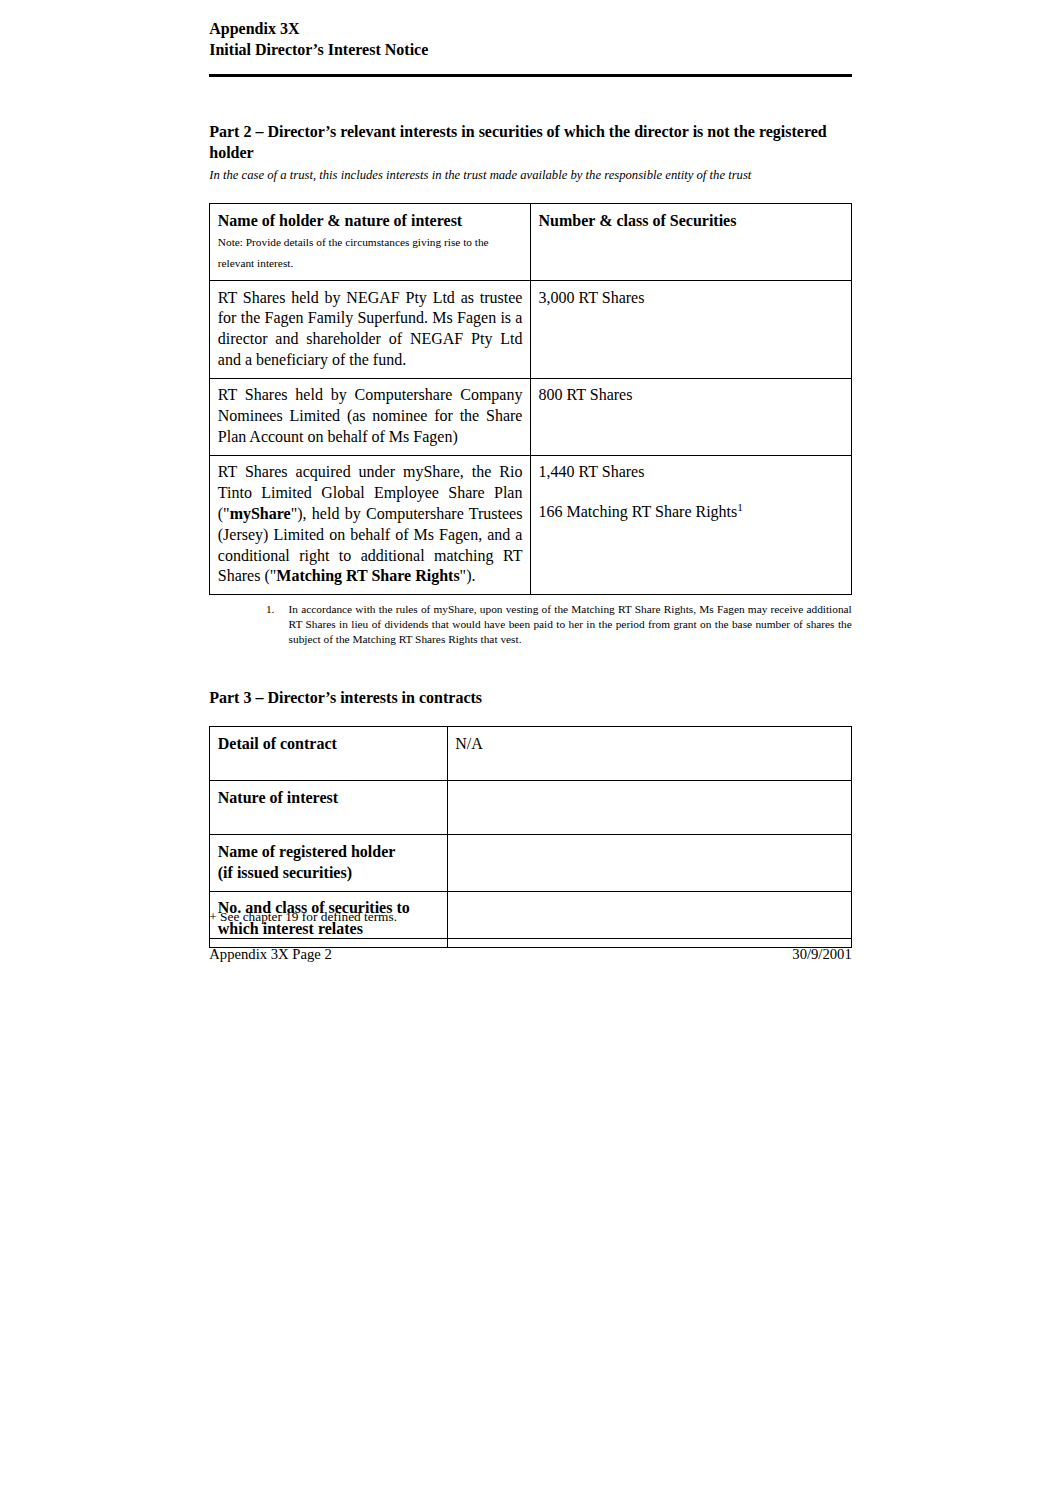Appendix 3X
Initial Director’s Interest Notice
Part 2 – Director’s relevant interests in securities of which the director is not the registered holder
In the case of a trust, this includes interests in the trust made available by the responsible entity of the trust
| Name of holder & nature of interest Note: Provide details of the circumstances giving rise to the relevant interest. | Number & class of Securities |
| RT Shares held by NEGAF Pty Ltd as trustee for the Fagen Family Superfund. Ms Fagen is a director and shareholder of NEGAF Pty Ltd and a beneficiary of the fund. | 3,000 RT Shares |
| RT Shares held by Computershare Company Nominees Limited (as nominee for the Share Plan Account on behalf of Ms Fagen) | 800 RT Shares |
| RT Shares acquired under myShare, the Rio Tinto Limited Global Employee Share Plan (" myShare "), held by Computershare Trustees (Jersey) Limited on behalf of Ms Fagen, and a conditional right to additional matching RT Shares (" Matching RT Share Rights "). | 1,440 RT Shares 166 Matching RT Share Rights 1 |
In accordance with the rules of myShare, upon vesting of the Matching RT Share Rights, Ms Fagen may receive additional RT Shares in lieu of dividends that would have been paid to her in the period from grant on the base number of shares the subject of the Matching RT Shares Rights that vest.
Part 3 – Director’s interests in contracts
| Detail of contract | N/A |
| Nature of interest | |
| Name of registered holder (if issued securities) | |
| No. and class of securities to which interest relates | |
+ See chapter 19 for defined terms.
Appendix 3X Page 2 30/9/2001